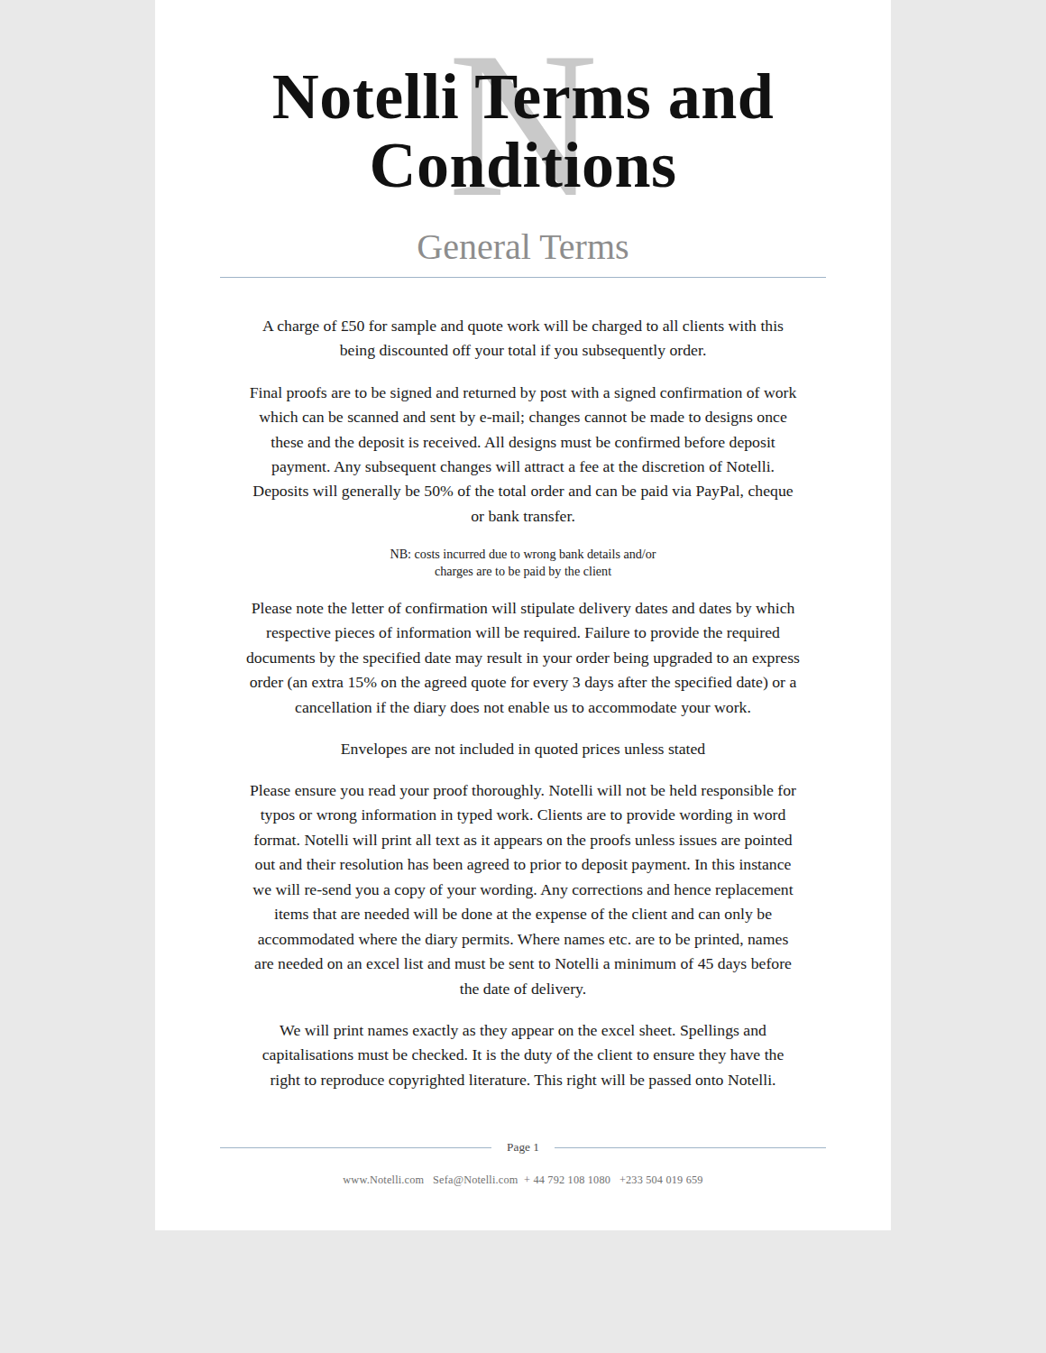N
Notelli Terms and Conditions
General Terms
A charge of £50 for sample and quote work will be charged to all clients with this being discounted off your total if you subsequently order.
Final proofs are to be signed and returned by post with a signed confirmation of work which can be scanned and sent by e-mail; changes cannot be made to designs once these and the deposit is received. All designs must be confirmed before deposit payment. Any subsequent changes will attract a fee at the discretion of Notelli. Deposits will generally be 50% of the total order and can be paid via PayPal, cheque or bank transfer.
NB: costs incurred due to wrong bank details and/or
charges are to be paid by the client
Please note the letter of confirmation will stipulate delivery dates and dates by which respective pieces of information will be required. Failure to provide the required documents by the specified date may result in your order being upgraded to an express order (an extra 15% on the agreed quote for every 3 days after the specified date) or a cancellation if the diary does not enable us to accommodate your work.
Envelopes are not included in quoted prices unless stated
Please ensure you read your proof thoroughly. Notelli will not be held responsible for typos or wrong information in typed work. Clients are to provide wording in word format. Notelli will print all text as it appears on the proofs unless issues are pointed out and their resolution has been agreed to prior to deposit payment. In this instance we will re-send you a copy of your wording. Any corrections and hence replacement items that are needed will be done at the expense of the client and can only be accommodated where the diary permits. Where names etc. are to be printed, names are needed on an excel list and must be sent to Notelli a minimum of 45 days before the date of delivery.
We will print names exactly as they appear on the excel sheet. Spellings and capitalisations must be checked. It is the duty of the client to ensure they have the right to reproduce copyrighted literature. This right will be passed onto Notelli.
Page 1
www.Notelli.com Sefa@Notelli.com + 44 792 108 1080 +233 504 019 659